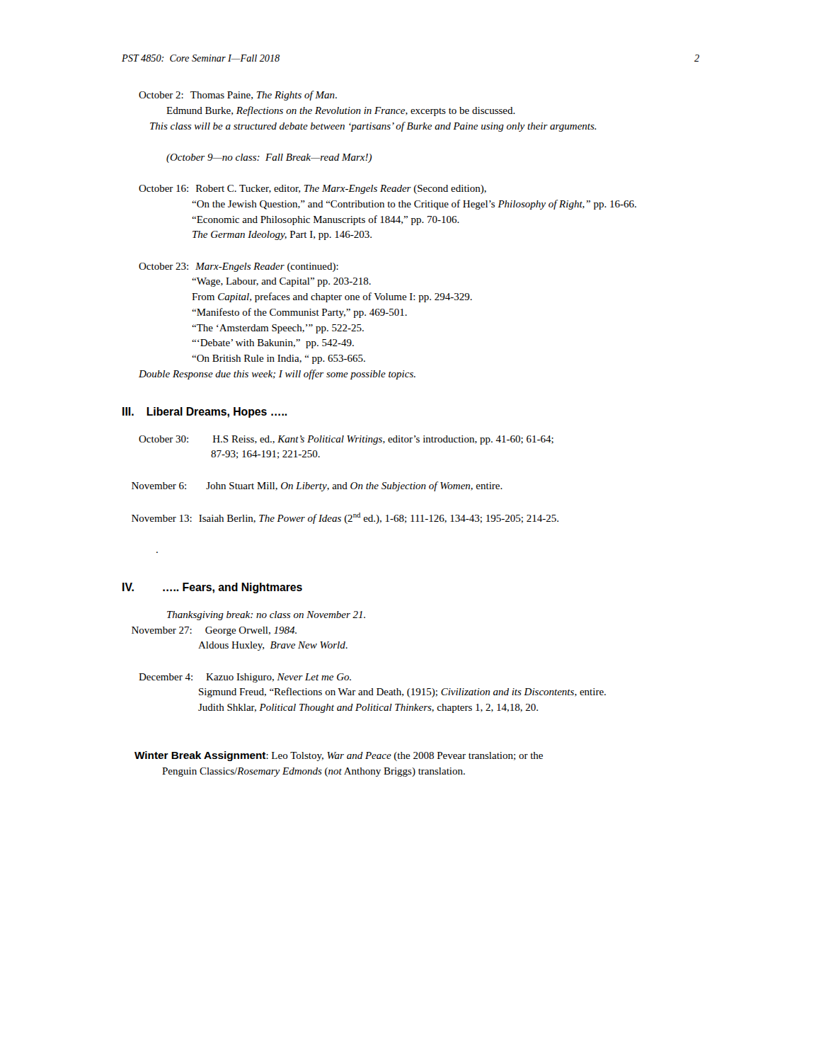PST 4850: Core Seminar I—Fall 2018 2
October 2: Thomas Paine, The Rights of Man.
Edmund Burke, Reflections on the Revolution in France, excerpts to be discussed.
This class will be a structured debate between ‘partisans’ of Burke and Paine using only their arguments.
(October 9—no class: Fall Break—read Marx!)
October 16: Robert C. Tucker, editor, The Marx-Engels Reader (Second edition),
“On the Jewish Question,” and “Contribution to the Critique of Hegel’s Philosophy of Right,” pp. 16-66.
“Economic and Philosophic Manuscripts of 1844,” pp. 70-106.
The German Ideology, Part I, pp. 146-203.
October 23: Marx-Engels Reader (continued):
“Wage, Labour, and Capital” pp. 203-218.
From Capital, prefaces and chapter one of Volume I: pp. 294-329.
“Manifesto of the Communist Party,” pp. 469-501.
“The ‘Amsterdam Speech,’” pp. 522-25.
“‘Debate’ with Bakunin,” pp. 542-49.
“On British Rule in India, “ pp. 653-665.
Double Response due this week; I will offer some possible topics.
III. Liberal Dreams, Hopes …..
October 30: H.S Reiss, ed., Kant’s Political Writings, editor’s introduction, pp. 41-60; 61-64;
87-93; 164-191; 221-250.
November 6: John Stuart Mill, On Liberty, and On the Subjection of Women, entire.
November 13: Isaiah Berlin, The Power of Ideas (2nd ed.), 1-68; 111-126, 134-43; 195-205; 214-25.
.
IV.….. Fears, and Nightmares
Thanksgiving break: no class on November 21.
November 27: George Orwell, 1984.
Aldous Huxley, Brave New World.
December 4: Kazuo Ishiguro, Never Let me Go.
Sigmund Freud, “Reflections on War and Death, (1915); Civilization and its Discontents, entire.
Judith Shklar, Political Thought and Political Thinkers, chapters 1, 2, 14,18, 20.
Winter Break Assignment: Leo Tolstoy, War and Peace (the 2008 Pevear translation; or the
Penguin Classics/Rosemary Edmonds (not Anthony Briggs) translation.